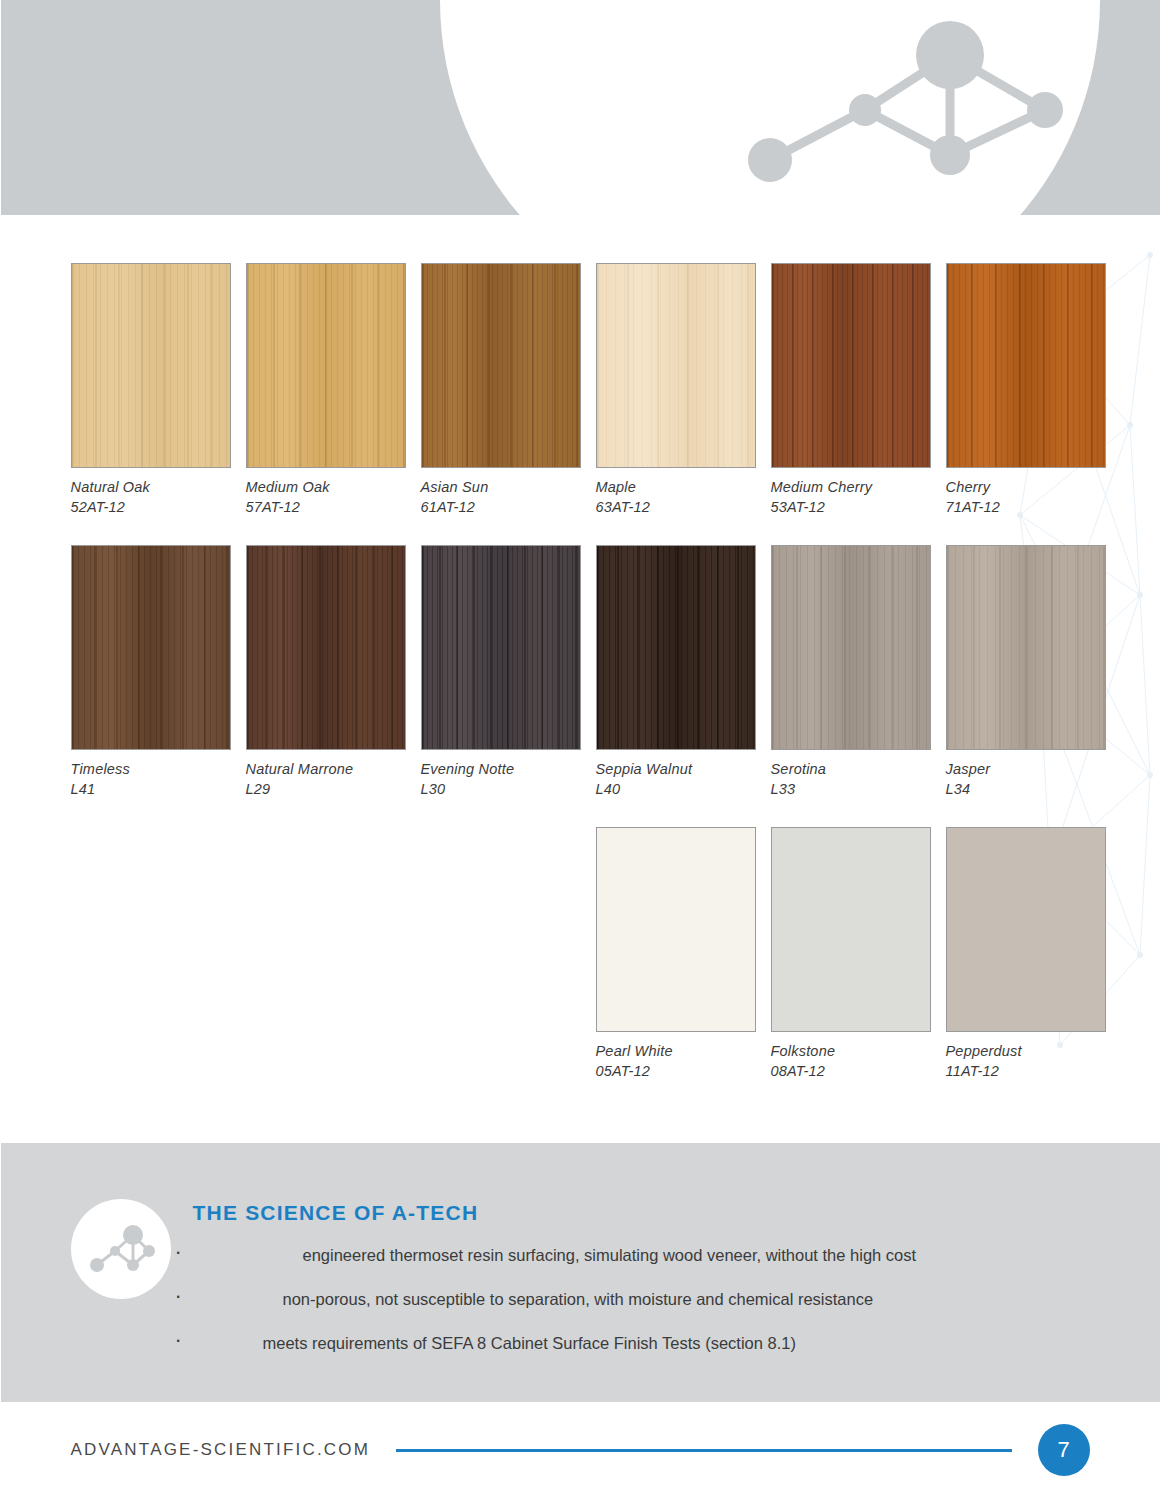Natural Oak
52AT-12
Medium Oak
57AT-12
Asian Sun
61AT-12
Maple
63AT-12
Medium Cherry
53AT-12
Cherry
71AT-12
Timeless
L41
Natural Marrone
L29
Evening Notte
L30
Seppia Walnut
L40
Serotina
L33
Jasper
L34
Pearl White
05AT-12
Folkstone
08AT-12
Pepperdust
11AT-12
THE SCIENCE OF A-TECH
engineered thermoset resin surfacing, simulating wood veneer, without the high cost
non-porous, not susceptible to separation, with moisture and chemical resistance
meets requirements of SEFA 8 Cabinet Surface Finish Tests (section 8.1)
ADVANTAGE-SCIENTIFIC.COM 7